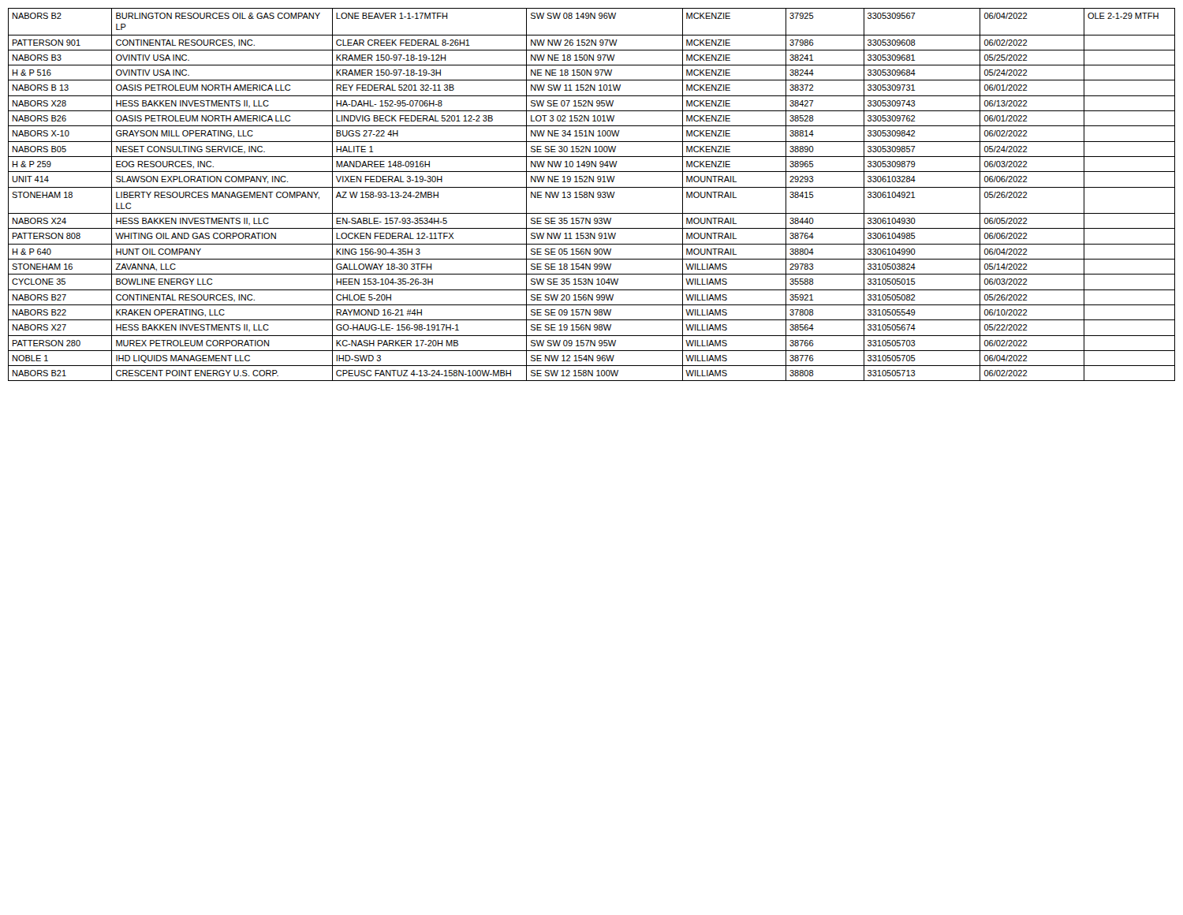| NABORS B2 | BURLINGTON RESOURCES OIL & GAS COMPANY LP | LONE BEAVER 1-1-17MTFH | SW SW 08 149N 96W | MCKENZIE | 37925 | 3305309567 | 06/04/2022 | OLE 2-1-29 MTFH |
| PATTERSON 901 | CONTINENTAL RESOURCES, INC. | CLEAR CREEK FEDERAL 8-26H1 | NW NW 26 152N 97W | MCKENZIE | 37986 | 3305309608 | 06/02/2022 | |
| NABORS B3 | OVINTIV USA INC. | KRAMER 150-97-18-19-12H | NW NE 18 150N 97W | MCKENZIE | 38241 | 3305309681 | 05/25/2022 | |
| H & P 516 | OVINTIV USA INC. | KRAMER 150-97-18-19-3H | NE NE 18 150N 97W | MCKENZIE | 38244 | 3305309684 | 05/24/2022 | |
| NABORS B 13 | OASIS PETROLEUM NORTH AMERICA LLC | REY FEDERAL 5201 32-11 3B | NW SW 11 152N 101W | MCKENZIE | 38372 | 3305309731 | 06/01/2022 | |
| NABORS X28 | HESS BAKKEN INVESTMENTS II, LLC | HA-DAHL- 152-95-0706H-8 | SW SE 07 152N 95W | MCKENZIE | 38427 | 3305309743 | 06/13/2022 | |
| NABORS B26 | OASIS PETROLEUM NORTH AMERICA LLC | LINDVIG BECK FEDERAL 5201 12-2 3B | LOT 3 02 152N 101W | MCKENZIE | 38528 | 3305309762 | 06/01/2022 | |
| NABORS X-10 | GRAYSON MILL OPERATING, LLC | BUGS 27-22 4H | NW NE 34 151N 100W | MCKENZIE | 38814 | 3305309842 | 06/02/2022 | |
| NABORS B05 | NESET CONSULTING SERVICE, INC. | HALITE 1 | SE SE 30 152N 100W | MCKENZIE | 38890 | 3305309857 | 05/24/2022 | |
| H & P 259 | EOG RESOURCES, INC. | MANDAREE 148-0916H | NW NW 10 149N 94W | MCKENZIE | 38965 | 3305309879 | 06/03/2022 | |
| UNIT 414 | SLAWSON EXPLORATION COMPANY, INC. | VIXEN FEDERAL 3-19-30H | NW NE 19 152N 91W | MOUNTRAIL | 29293 | 3306103284 | 06/06/2022 | |
| STONEHAM 18 | LIBERTY RESOURCES MANAGEMENT COMPANY, LLC | AZ W 158-93-13-24-2MBH | NE NW 13 158N 93W | MOUNTRAIL | 38415 | 3306104921 | 05/26/2022 | |
| NABORS X24 | HESS BAKKEN INVESTMENTS II, LLC | EN-SABLE- 157-93-3534H-5 | SE SE 35 157N 93W | MOUNTRAIL | 38440 | 3306104930 | 06/05/2022 | |
| PATTERSON 808 | WHITING OIL AND GAS CORPORATION | LOCKEN FEDERAL 12-11TFX | SW NW 11 153N 91W | MOUNTRAIL | 38764 | 3306104985 | 06/06/2022 | |
| H & P 640 | HUNT OIL COMPANY | KING 156-90-4-35H 3 | SE SE 05 156N 90W | MOUNTRAIL | 38804 | 3306104990 | 06/04/2022 | |
| STONEHAM 16 | ZAVANNA, LLC | GALLOWAY 18-30 3TFH | SE SE 18 154N 99W | WILLIAMS | 29783 | 3310503824 | 05/14/2022 | |
| CYCLONE 35 | BOWLINE ENERGY LLC | HEEN 153-104-35-26-3H | SW SE 35 153N 104W | WILLIAMS | 35588 | 3310505015 | 06/03/2022 | |
| NABORS B27 | CONTINENTAL RESOURCES, INC. | CHLOE 5-20H | SE SW 20 156N 99W | WILLIAMS | 35921 | 3310505082 | 05/26/2022 | |
| NABORS B22 | KRAKEN OPERATING, LLC | RAYMOND 16-21 #4H | SE SE 09 157N 98W | WILLIAMS | 37808 | 3310505549 | 06/10/2022 | |
| NABORS X27 | HESS BAKKEN INVESTMENTS II, LLC | GO-HAUG-LE- 156-98-1917H-1 | SE SE 19 156N 98W | WILLIAMS | 38564 | 3310505674 | 05/22/2022 | |
| PATTERSON 280 | MUREX PETROLEUM CORPORATION | KC-NASH PARKER 17-20H MB | SW SW 09 157N 95W | WILLIAMS | 38766 | 3310505703 | 06/02/2022 | |
| NOBLE 1 | IHD LIQUIDS MANAGEMENT LLC | IHD-SWD 3 | SE NW 12 154N 96W | WILLIAMS | 38776 | 3310505705 | 06/04/2022 | |
| NABORS B21 | CRESCENT POINT ENERGY U.S. CORP. | CPEUSC FANTUZ 4-13-24-158N-100W-MBH | SE SW 12 158N 100W | WILLIAMS | 38808 | 3310505713 | 06/02/2022 | |